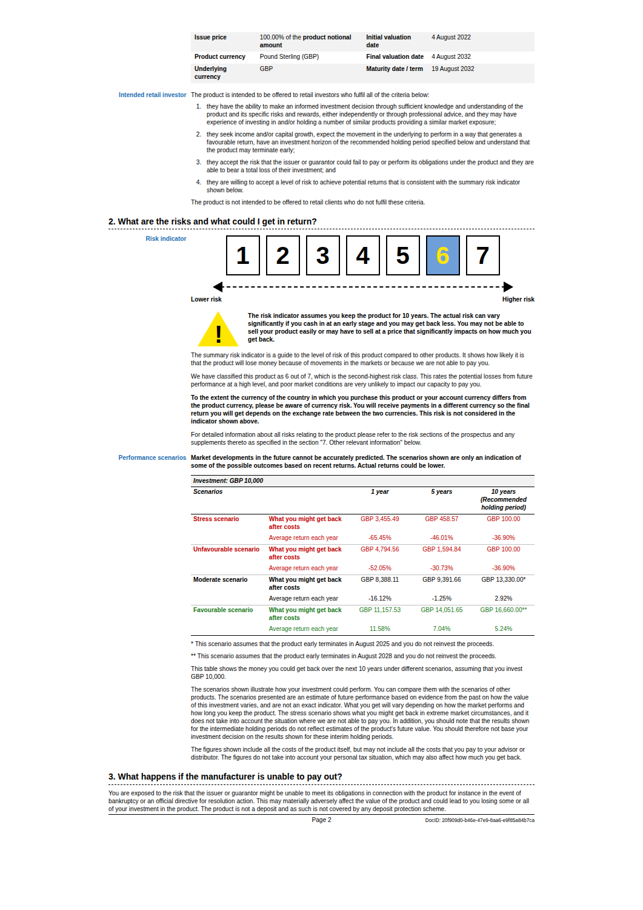| Issue price | 100.00% of the product notional amount | Initial valuation date | 4 August 2022 |
| Product currency | Pound Sterling (GBP) | Final valuation date | 4 August 2032 |
| Underlying currency | GBP | Maturity date / term | 19 August 2032 |
Intended retail investor
The product is intended to be offered to retail investors who fulfil all of the criteria below:
they have the ability to make an informed investment decision through sufficient knowledge and understanding of the product and its specific risks and rewards, either independently or through professional advice, and they may have experience of investing in and/or holding a number of similar products providing a similar market exposure;
they seek income and/or capital growth, expect the movement in the underlying to perform in a way that generates a favourable return, have an investment horizon of the recommended holding period specified below and understand that the product may terminate early;
they accept the risk that the issuer or guarantor could fail to pay or perform its obligations under the product and they are able to bear a total loss of their investment; and
they are willing to accept a level of risk to achieve potential returns that is consistent with the summary risk indicator shown below.
The product is not intended to be offered to retail clients who do not fulfil these criteria.
2. What are the risks and what could I get in return?
Risk indicator
1
2
3
4
5
6
7
Lower risk Higher risk
The risk indicator assumes you keep the product for 10 years. The actual risk can vary significantly if you cash in at an early stage and you may get back less. You may not be able to sell your product easily or may have to sell at a price that significantly impacts on how much you get back.
The summary risk indicator is a guide to the level of risk of this product compared to other products. It shows how likely it is that the product will lose money because of movements in the markets or because we are not able to pay you.
We have classified this product as 6 out of 7, which is the second-highest risk class. This rates the potential losses from future performance at a high level, and poor market conditions are very unlikely to impact our capacity to pay you.
To the extent the currency of the country in which you purchase this product or your account currency differs from the product currency, please be aware of currency risk. You will receive payments in a different currency so the final return you will get depends on the exchange rate between the two currencies. This risk is not considered in the indicator shown above.
For detailed information about all risks relating to the product please refer to the risk sections of the prospectus and any supplements thereto as specified in the section "7. Other relevant information" below.
Performance scenarios
Market developments in the future cannot be accurately predicted. The scenarios shown are only an indication of some of the possible outcomes based on recent returns. Actual returns could be lower.
| Investment: GBP 10,000 |
| Scenarios | | 1 year | 5 years | 10 years (Recommended holding period) |
| Stress scenario | What you might get back after costs | GBP 3,455.49 | GBP 458.57 | GBP 100.00 |
| | Average return each year | -65.45% | -46.01% | -36.90% |
| Unfavourable scenario | What you might get back after costs | GBP 4,794.56 | GBP 1,594.84 | GBP 100.00 |
| | Average return each year | -52.05% | -30.73% | -36.90% |
| Moderate scenario | What you might get back after costs | GBP 8,388.11 | GBP 9,391.66 | GBP 13,330.00* |
| | Average return each year | -16.12% | -1.25% | 2.92% |
| Favourable scenario | What you might get back after costs | GBP 11,157.53 | GBP 14,051.65 | GBP 16,660.00** |
| | Average return each year | 11.58% | 7.04% | 5.24% |
* This scenario assumes that the product early terminates in August 2025 and you do not reinvest the proceeds.
** This scenario assumes that the product early terminates in August 2028 and you do not reinvest the proceeds.
This table shows the money you could get back over the next 10 years under different scenarios, assuming that you invest GBP 10,000.
The scenarios shown illustrate how your investment could perform. You can compare them with the scenarios of other products. The scenarios presented are an estimate of future performance based on evidence from the past on how the value of this investment varies, and are not an exact indicator. What you get will vary depending on how the market performs and how long you keep the product. The stress scenario shows what you might get back in extreme market circumstances, and it does not take into account the situation where we are not able to pay you. In addition, you should note that the results shown for the intermediate holding periods do not reflect estimates of the product's future value. You should therefore not base your investment decision on the results shown for these interim holding periods.
The figures shown include all the costs of the product itself, but may not include all the costs that you pay to your advisor or distributor. The figures do not take into account your personal tax situation, which may also affect how much you get back.
3. What happens if the manufacturer is unable to pay out?
You are exposed to the risk that the issuer or guarantor might be unable to meet its obligations in connection with the product for instance in the event of bankruptcy or an official directive for resolution action. This may materially adversely affect the value of the product and could lead to you losing some or all of your investment in the product. The product is not a deposit and as such is not covered by any deposit protection scheme.
Page 2 DocID: 20f909d0-b46e-47e9-8aa6-e9f85a84b7ca